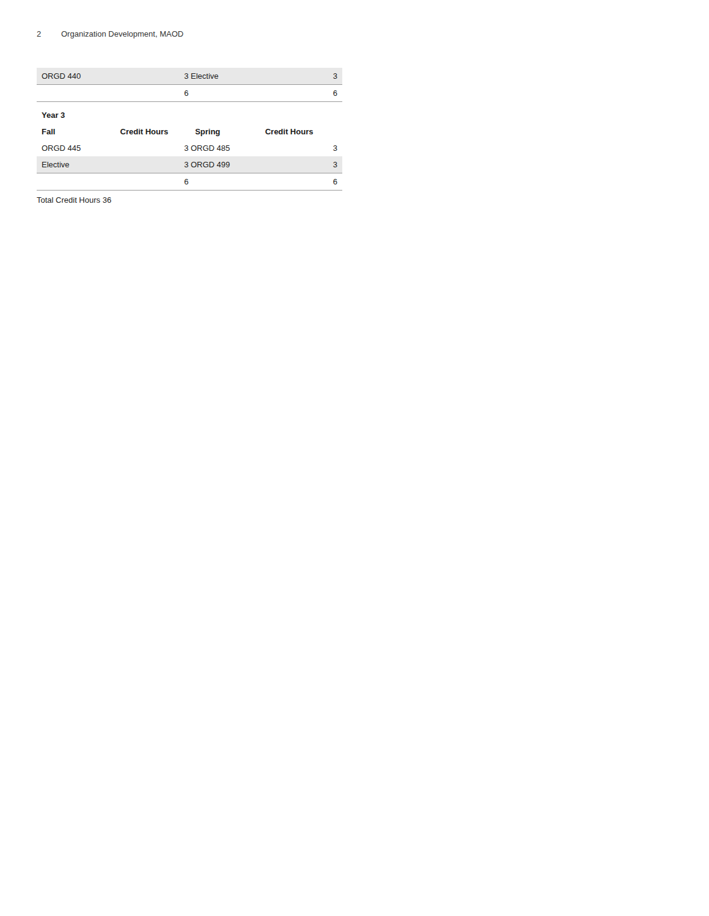2 Organization Development, MAOD
| ORGD 440 | | 3 Elective | 3 |
| | | 6 | 6 |
| Year 3 |
| Fall | Credit Hours | Spring | Credit Hours |
| ORGD 445 | | 3 ORGD 485 | 3 |
| Elective | | 3 ORGD 499 | 3 |
| | | 6 | 6 |
Total Credit Hours 36